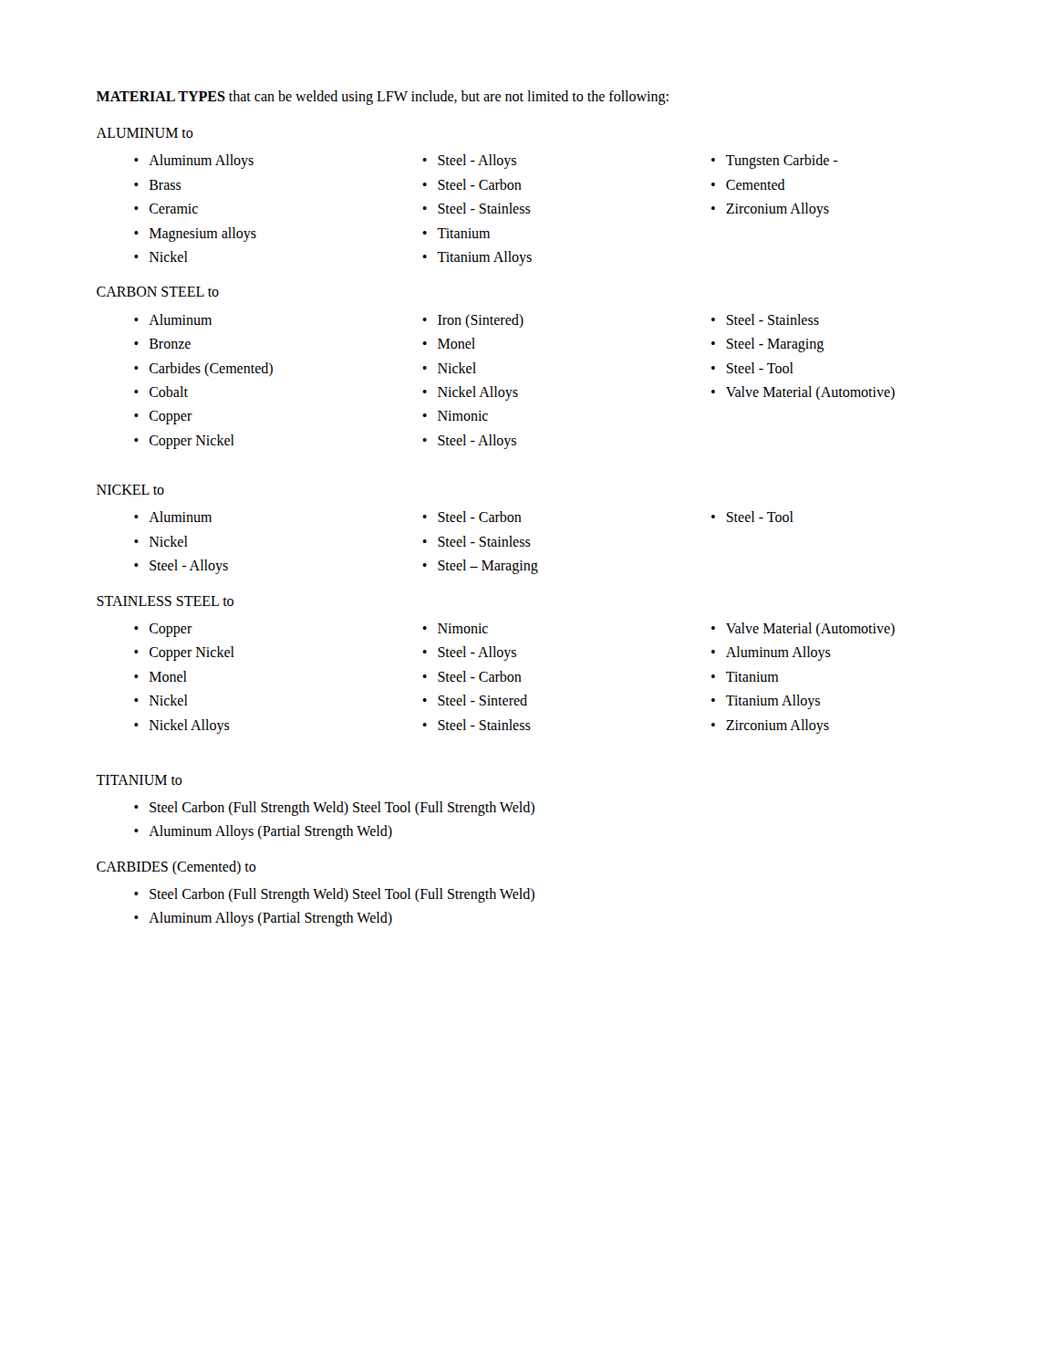MATERIAL TYPES that can be welded using LFW include, but are not limited to the following:
ALUMINUM to
Aluminum Alloys
Brass
Ceramic
Magnesium alloys
Nickel
Steel - Alloys
Steel - Carbon
Steel - Stainless
Titanium
Titanium Alloys
Tungsten Carbide -
Cemented
Zirconium Alloys
CARBON STEEL to
Aluminum
Bronze
Carbides (Cemented)
Cobalt
Copper
Copper Nickel
Iron (Sintered)
Monel
Nickel
Nickel Alloys
Nimonic
Steel - Alloys
Steel - Stainless
Steel - Maraging
Steel - Tool
Valve Material (Automotive)
NICKEL to
Aluminum
Nickel
Steel - Alloys
Steel - Carbon
Steel - Stainless
Steel – Maraging
Steel - Tool
STAINLESS STEEL to
Copper
Copper Nickel
Monel
Nickel
Nickel Alloys
Nimonic
Steel - Alloys
Steel - Carbon
Steel - Sintered
Steel - Stainless
Valve Material (Automotive)
Aluminum Alloys
Titanium
Titanium Alloys
Zirconium Alloys
TITANIUM to
Steel Carbon (Full Strength Weld) Steel Tool (Full Strength Weld)
Aluminum Alloys (Partial Strength Weld)
CARBIDES (Cemented) to
Steel Carbon (Full Strength Weld) Steel Tool (Full Strength Weld)
Aluminum Alloys (Partial Strength Weld)